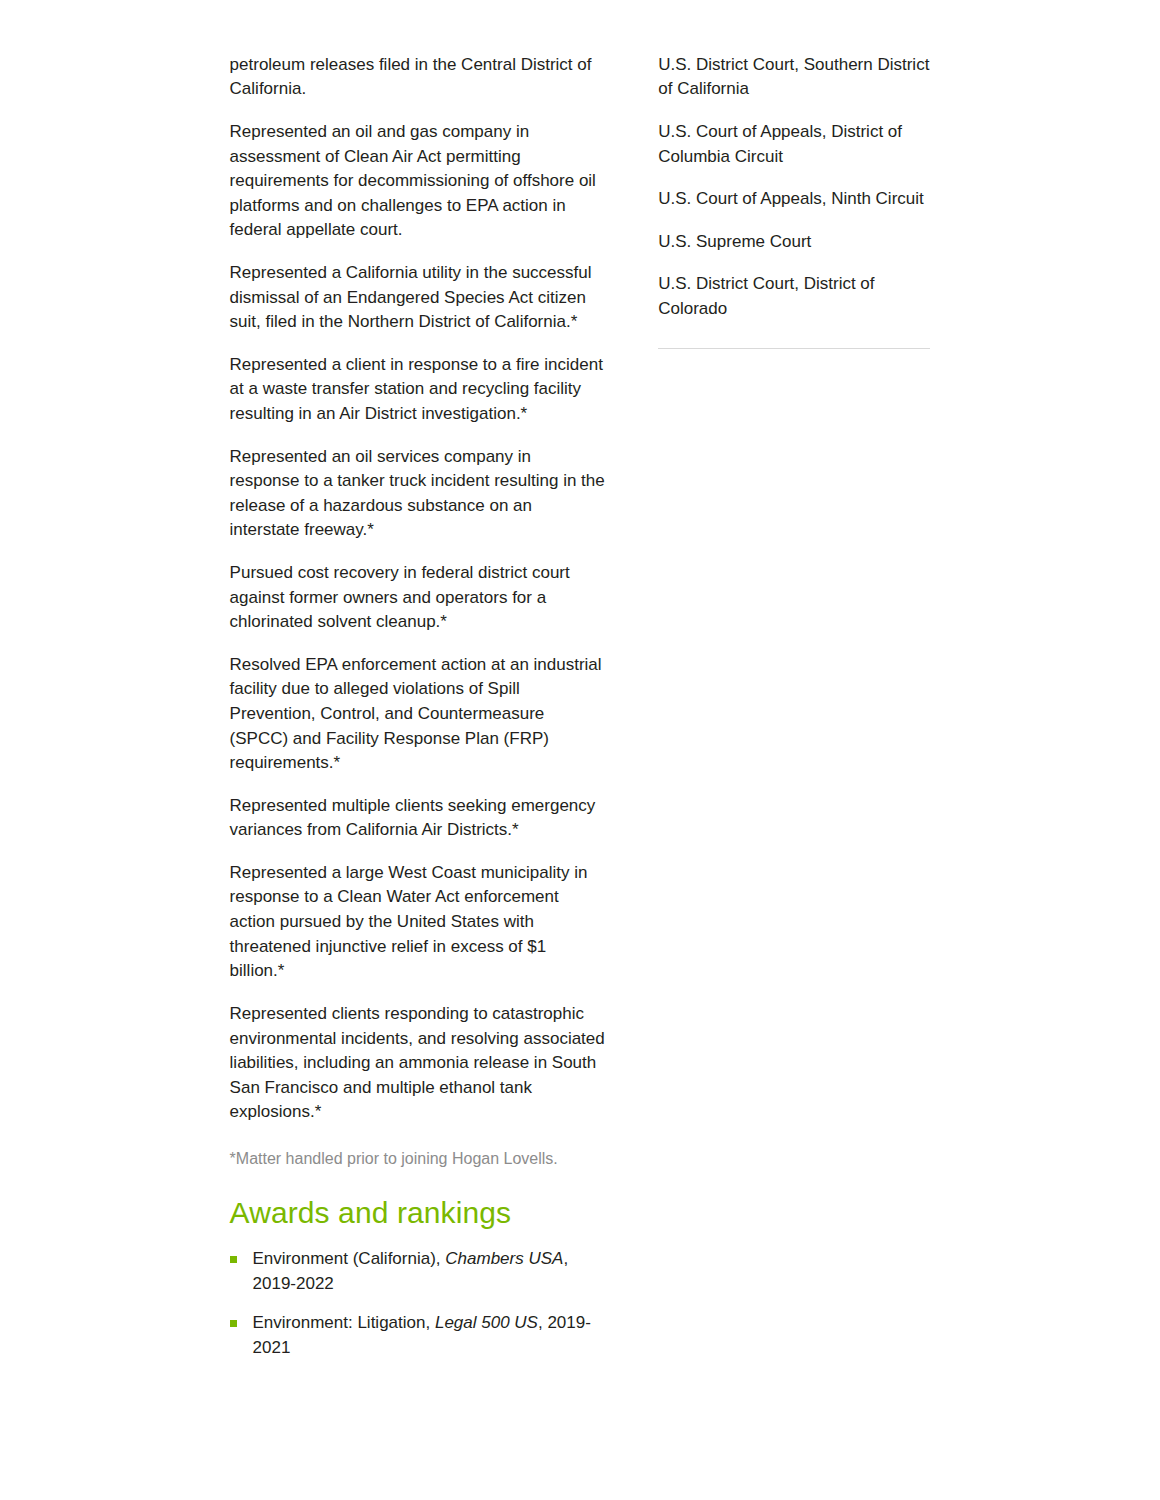petroleum releases filed in the Central District of California.
Represented an oil and gas company in assessment of Clean Air Act permitting requirements for decommissioning of offshore oil platforms and on challenges to EPA action in federal appellate court.
Represented a California utility in the successful dismissal of an Endangered Species Act citizen suit, filed in the Northern District of California.*
Represented a client in response to a fire incident at a waste transfer station and recycling facility resulting in an Air District investigation.*
Represented an oil services company in response to a tanker truck incident resulting in the release of a hazardous substance on an interstate freeway.*
Pursued cost recovery in federal district court against former owners and operators for a chlorinated solvent cleanup.*
Resolved EPA enforcement action at an industrial facility due to alleged violations of Spill Prevention, Control, and Countermeasure (SPCC) and Facility Response Plan (FRP) requirements.*
Represented multiple clients seeking emergency variances from California Air Districts.*
Represented a large West Coast municipality in response to a Clean Water Act enforcement action pursued by the United States with threatened injunctive relief in excess of $1 billion.*
Represented clients responding to catastrophic environmental incidents, and resolving associated liabilities, including an ammonia release in South San Francisco and multiple ethanol tank explosions.*
*Matter handled prior to joining Hogan Lovells.
Awards and rankings
Environment (California), Chambers USA, 2019-2022
Environment: Litigation, Legal 500 US, 2019-2021
U.S. District Court, Southern District of California
U.S. Court of Appeals, District of Columbia Circuit
U.S. Court of Appeals, Ninth Circuit
U.S. Supreme Court
U.S. District Court, District of Colorado